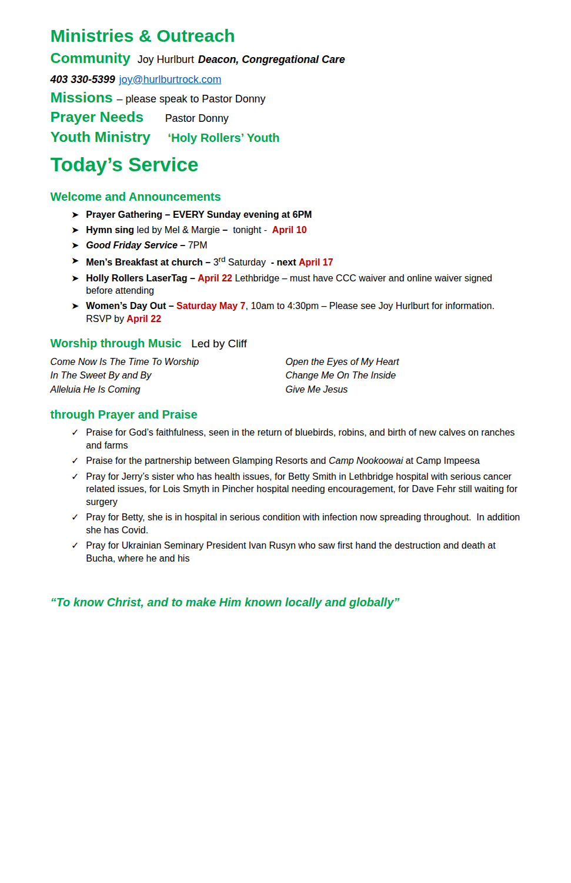Ministries & Outreach
Community Joy Hurlburt Deacon, Congregational Care
403 330-5399 joy@hurlburtrock.com
Missions – please speak to Pastor Donny
Prayer Needs Pastor Donny
Youth Ministry ‘Holy Rollers’ Youth
Today’s Service
Welcome and Announcements
Prayer Gathering – EVERY Sunday evening at 6PM
Hymn sing led by Mel & Margie – tonight - April 10
Good Friday Service – 7PM
Men’s Breakfast at church – 3rd Saturday - next April 17
Holly Rollers LaserTag – April 22 Lethbridge – must have CCC waiver and online waiver signed before attending
Women’s Day Out – Saturday May 7, 10am to 4:30pm – Please see Joy Hurlburt for information. RSVP by April 22
Worship through Music Led by Cliff
| Come Now Is The Time To Worship | Open the Eyes of My Heart |
| In The Sweet By and By | Change Me On The Inside |
| Alleluia He Is Coming | Give Me Jesus |
through Prayer and Praise
Praise for God’s faithfulness, seen in the return of bluebirds, robins, and birth of new calves on ranches and farms
Praise for the partnership between Glamping Resorts and Camp Nookoowai at Camp Impeesa
Pray for Jerry’s sister who has health issues, for Betty Smith in Lethbridge hospital with serious cancer related issues, for Lois Smyth in Pincher hospital needing encouragement, for Dave Fehr still waiting for surgery
Pray for Betty, she is in hospital in serious condition with infection now spreading throughout. In addition she has Covid.
Pray for Ukrainian Seminary President Ivan Rusyn who saw first hand the destruction and death at Bucha, where he and his
“To know Christ, and to make Him known locally and globally”